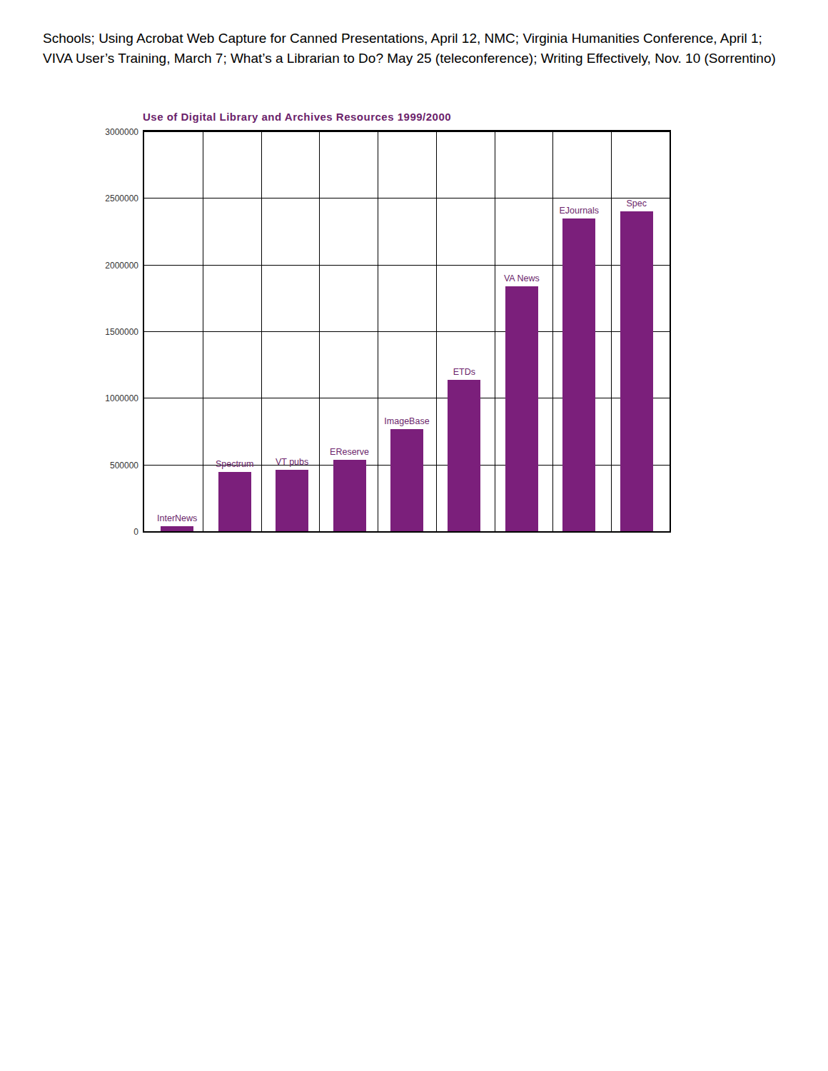Schools; Using Acrobat Web Capture for Canned Presentations, April 12, NMC; Virginia Humanities Conference, April 1; VIVA User’s Training, March 7; What’s a Librarian to Do? May 25 (teleconference); Writing Effectively, Nov. 10 (Sorrentino)
Use of Digital Library and Archives Resources 1999/2000
3000000
2500000
2000000
1500000
1000000
500000
0
InterNews
Spectrum
VT pubs
EReserve
ImageBase
ETDs
VA News
EJournals
Spec